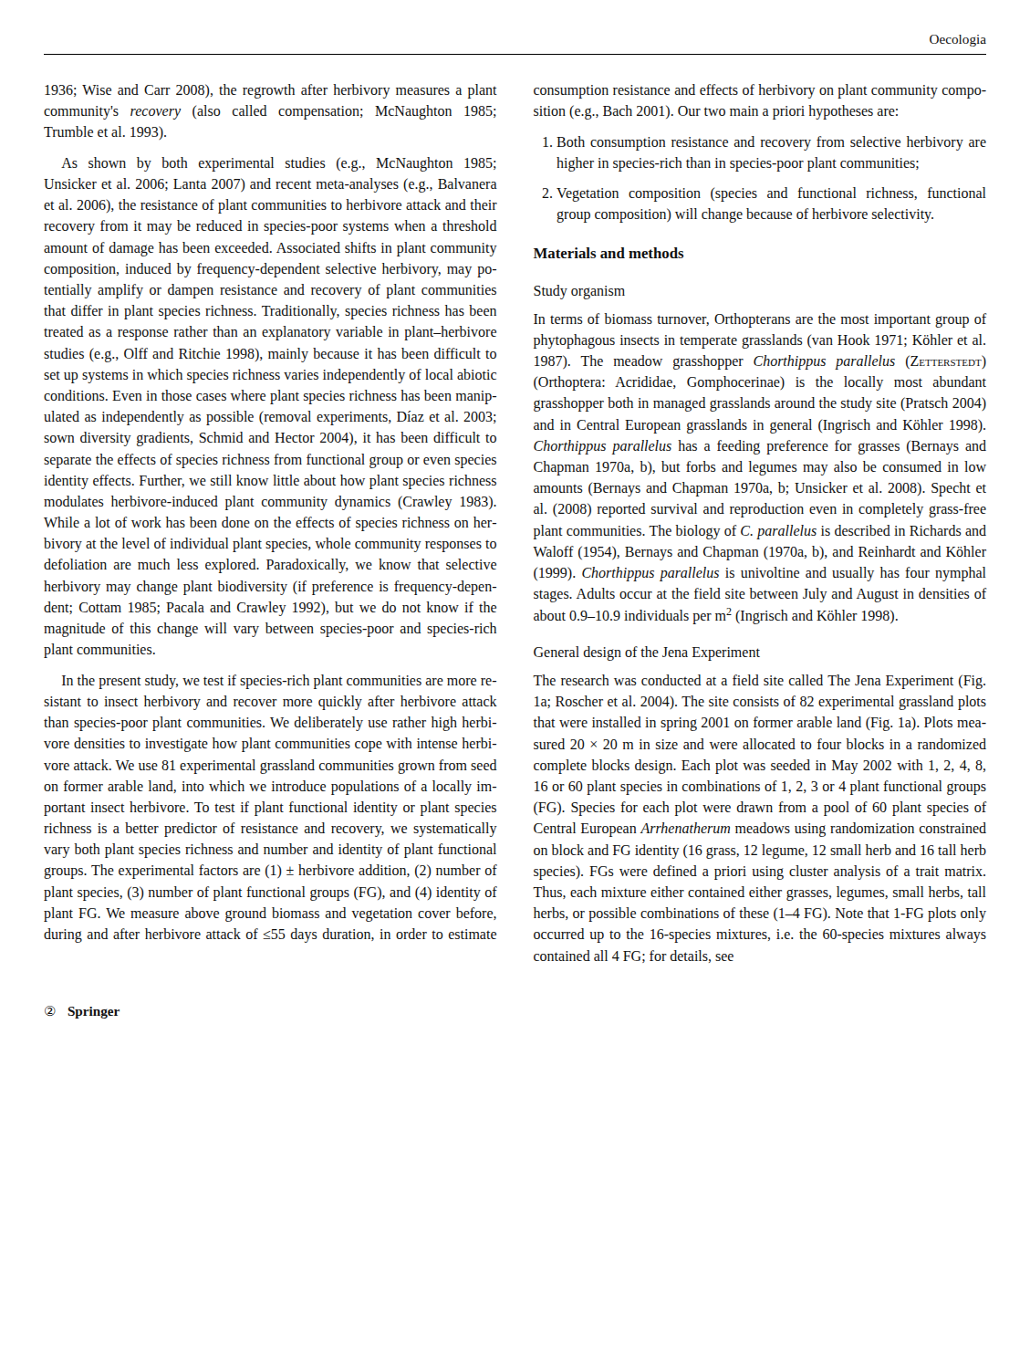Oecologia
1936; Wise and Carr 2008), the regrowth after herbivory measures a plant community's recovery (also called compensation; McNaughton 1985; Trumble et al. 1993).
As shown by both experimental studies (e.g., McNaughton 1985; Unsicker et al. 2006; Lanta 2007) and recent meta-analyses (e.g., Balvanera et al. 2006), the resistance of plant communities to herbivore attack and their recovery from it may be reduced in species-poor systems when a threshold amount of damage has been exceeded. Associated shifts in plant community composition, induced by frequency-dependent selective herbivory, may potentially amplify or dampen resistance and recovery of plant communities that differ in plant species richness. Traditionally, species richness has been treated as a response rather than an explanatory variable in plant–herbivore studies (e.g., Olff and Ritchie 1998), mainly because it has been difficult to set up systems in which species richness varies independently of local abiotic conditions. Even in those cases where plant species richness has been manipulated as independently as possible (removal experiments, Díaz et al. 2003; sown diversity gradients, Schmid and Hector 2004), it has been difficult to separate the effects of species richness from functional group or even species identity effects. Further, we still know little about how plant species richness modulates herbivore-induced plant community dynamics (Crawley 1983). While a lot of work has been done on the effects of species richness on herbivory at the level of individual plant species, whole community responses to defoliation are much less explored. Paradoxically, we know that selective herbivory may change plant biodiversity (if preference is frequency-dependent; Cottam 1985; Pacala and Crawley 1992), but we do not know if the magnitude of this change will vary between species-poor and species-rich plant communities.
In the present study, we test if species-rich plant communities are more resistant to insect herbivory and recover more quickly after herbivore attack than species-poor plant communities. We deliberately use rather high herbivore densities to investigate how plant communities cope with intense herbivore attack. We use 81 experimental grassland communities grown from seed on former arable land, into which we introduce populations of a locally important insect herbivore. To test if plant functional identity or plant species richness is a better predictor of resistance and recovery, we systematically vary both plant species richness and number and identity of plant functional groups. The experimental factors are (1) ± herbivore addition, (2) number of plant species, (3) number of plant functional groups (FG), and (4) identity of plant FG. We measure above ground biomass and vegetation cover before, during and after herbivore attack of ≤55 days duration, in order to estimate consumption resistance and effects of herbivory on plant community composition (e.g., Bach 2001). Our two main a priori hypotheses are:
Both consumption resistance and recovery from selective herbivory are higher in species-rich than in species-poor plant communities;
Vegetation composition (species and functional richness, functional group composition) will change because of herbivore selectivity.
Materials and methods
Study organism
In terms of biomass turnover, Orthopterans are the most important group of phytophagous insects in temperate grasslands (van Hook 1971; Köhler et al. 1987). The meadow grasshopper Chorthippus parallelus (Zetterstedt) (Orthoptera: Acrididae, Gomphocerinae) is the locally most abundant grasshopper both in managed grasslands around the study site (Pratsch 2004) and in Central European grasslands in general (Ingrisch and Köhler 1998). Chorthippus parallelus has a feeding preference for grasses (Bernays and Chapman 1970a, b), but forbs and legumes may also be consumed in low amounts (Bernays and Chapman 1970a, b; Unsicker et al. 2008). Specht et al. (2008) reported survival and reproduction even in completely grass-free plant communities. The biology of C. parallelus is described in Richards and Waloff (1954), Bernays and Chapman (1970a, b), and Reinhardt and Köhler (1999). Chorthippus parallelus is univoltine and usually has four nymphal stages. Adults occur at the field site between July and August in densities of about 0.9–10.9 individuals per m2 (Ingrisch and Köhler 1998).
General design of the Jena Experiment
The research was conducted at a field site called The Jena Experiment (Fig. 1a; Roscher et al. 2004). The site consists of 82 experimental grassland plots that were installed in spring 2001 on former arable land (Fig. 1a). Plots measured 20 × 20 m in size and were allocated to four blocks in a randomized complete blocks design. Each plot was seeded in May 2002 with 1, 2, 4, 8, 16 or 60 plant species in combinations of 1, 2, 3 or 4 plant functional groups (FG). Species for each plot were drawn from a pool of 60 plant species of Central European Arrhenatherum meadows using randomization constrained on block and FG identity (16 grass, 12 legume, 12 small herb and 16 tall herb species). FGs were defined a priori using cluster analysis of a trait matrix. Thus, each mixture either contained either grasses, legumes, small herbs, tall herbs, or possible combinations of these (1–4 FG). Note that 1-FG plots only occurred up to the 16-species mixtures, i.e. the 60-species mixtures always contained all 4 FG; for details, see
② Springer